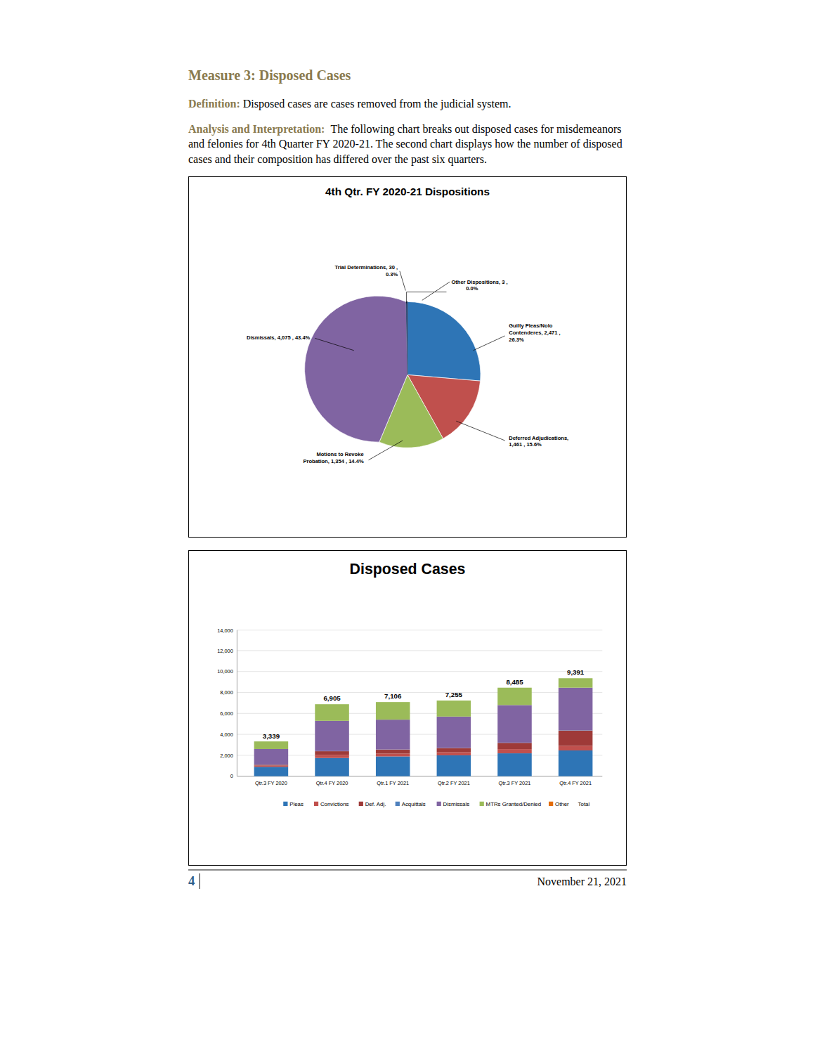Measure 3: Disposed Cases
Definition: Disposed cases are cases removed from the judicial system.
Analysis and Interpretation: The following chart breaks out disposed cases for misdemeanors and felonies for 4th Quarter FY 2020-21. The second chart displays how the number of disposed cases and their composition has differed over the past six quarters.
4th Qtr. FY 2020-21 Dispositions
Trial Determinations, 30 , 0.3% Other Dispositions, 3 , 0.0% Guilty Pleas/Nolo Contenderes, 2,471 , 26.3% Dismissals, 4,075 , 43.4% Deferred Adjudications, 1,461 , 15.6% Motions to Revoke Probation, 1,354 , 14.4%
Disposed Cases
0 2,000 4,000 6,000 8,000 10,000 12,000 14,000 3,339 6,905 7,106 7,255 8,485 9,391 Qtr.3 FY 2020 Qtr.4 FY 2020 Qtr.1 FY 2021 Qtr.2 FY 2021 Qtr.3 FY 2021 Qtr.4 FY 2021 Pleas Convictions Def. Adj. Acquittals Dismissals MTRs Granted/Denied Other Total
4
November 21, 2021